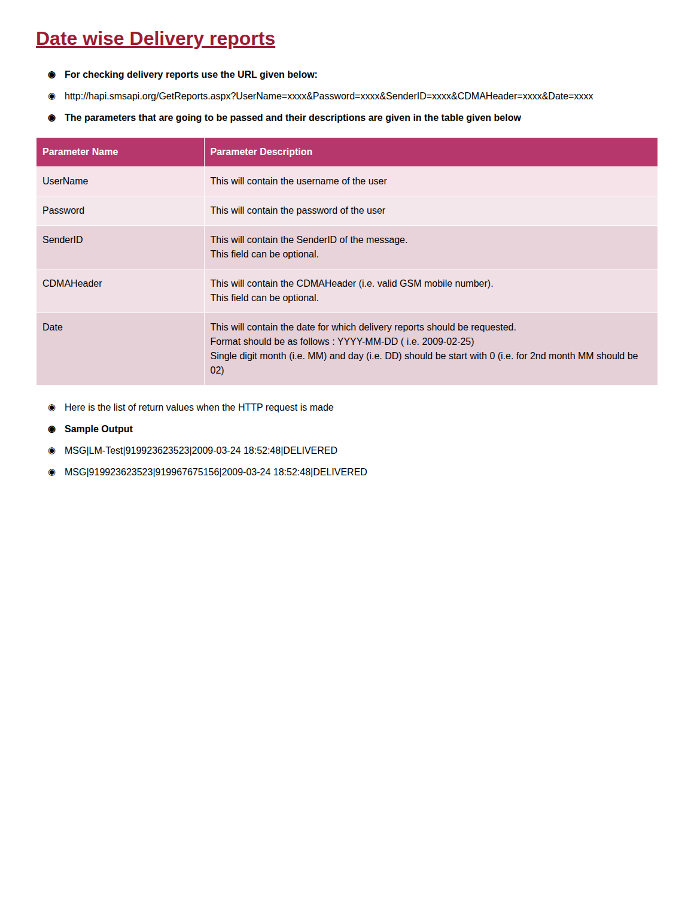Date wise Delivery reports
For checking delivery reports use the URL given below:
http://hapi.smsapi.org/GetReports.aspx?UserName=xxxx&Password=xxxx&SenderID=xxxx&CDMAHeader=xxxx&Date=xxxx
The parameters that are going to be passed and their descriptions are given in the table given below
| Parameter Name | Parameter Description |
| --- | --- |
| UserName | This will contain the username of the user |
| Password | This will contain the password of the user |
| SenderID | This will contain the SenderID of the message. This field can be optional. |
| CDMAHeader | This will contain the CDMAHeader (i.e. valid GSM mobile number). This field can be optional. |
| Date | This will contain the date for which delivery reports should be requested. Format should be as follows : YYYY-MM-DD ( i.e. 2009-02-25) Single digit month (i.e. MM) and day (i.e. DD) should be start with 0 (i.e. for 2nd month MM should be 02) |
Here is the list of return values when the HTTP request is made
Sample Output
MSG|LM-Test|919923623523|2009-03-24 18:52:48|DELIVERED
MSG|919923623523|919967675156|2009-03-24 18:52:48|DELIVERED